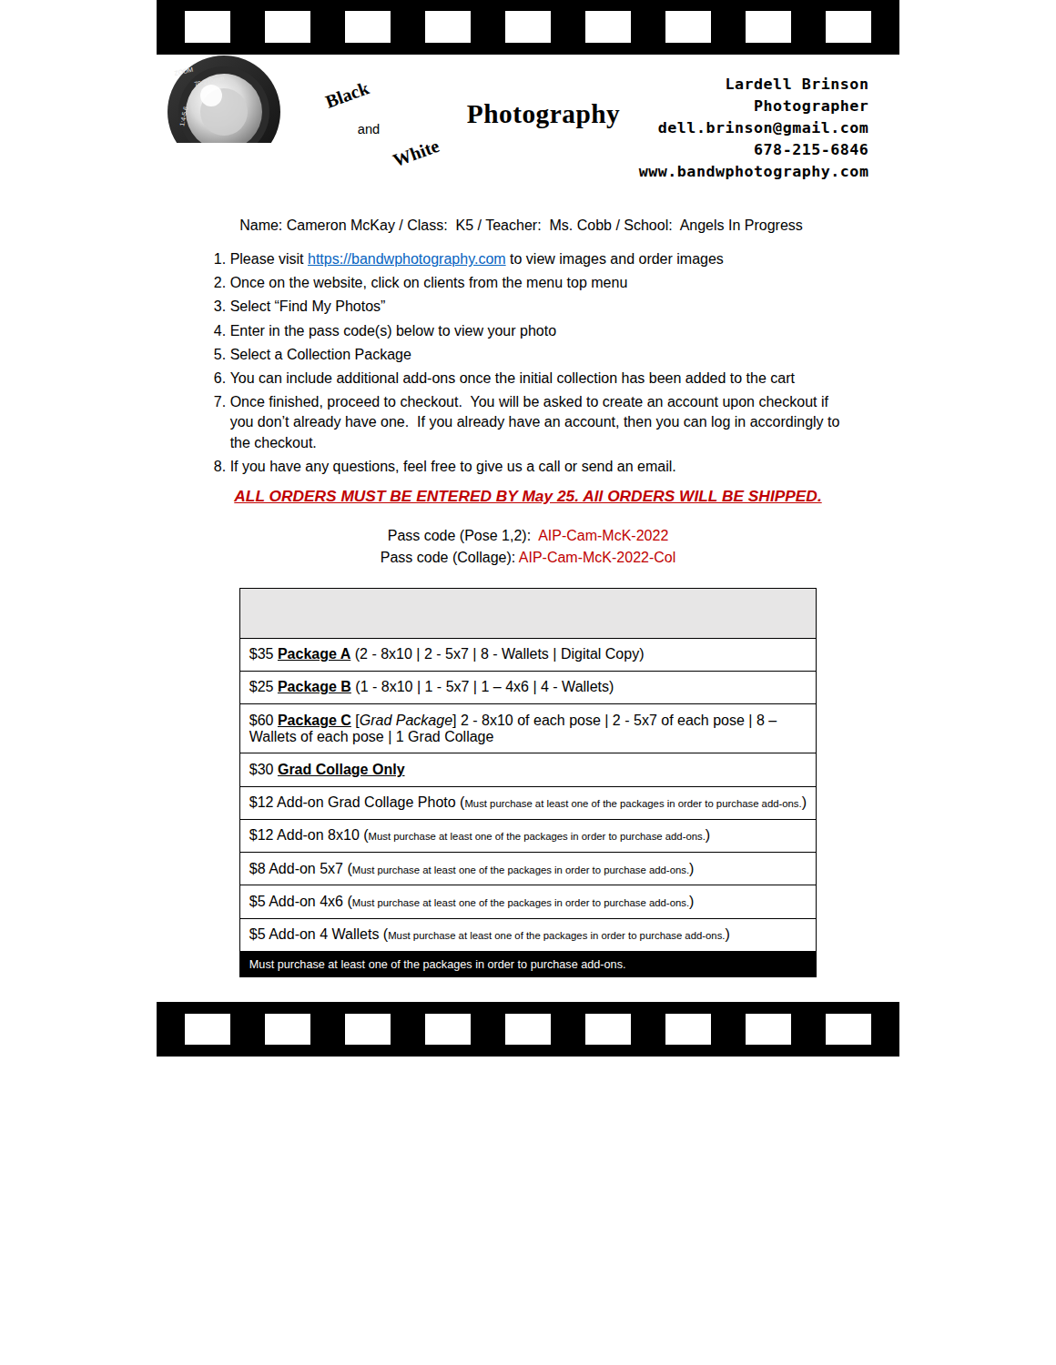ZOOM 70-210mm 1:4-5.6
Black and White
Photography
Lardell Brinson
Photographer
dell.brinson@gmail.com
678-215-6846
www.bandwphotography.com
Name: Cameron McKay / Class: K5 / Teacher: Ms. Cobb / School: Angels In Progress
Please visit https://bandwphotography.com to view images and order images
Once on the website, click on clients from the menu top menu
Select “Find My Photos”
Enter in the pass code(s) below to view your photo
Select a Collection Package
You can include additional add-ons once the initial collection has been added to the cart
Once finished, proceed to checkout. You will be asked to create an account upon checkout if you don’t already have one. If you already have an account, then you can log in accordingly to the checkout.
If you have any questions, feel free to give us a call or send an email.
ALL ORDERS MUST BE ENTERED BY May 25. All ORDERS WILL BE SHIPPED.
Pass code (Pose 1,2): AIP-Cam-McK-2022
Pass code (Collage): AIP-Cam-McK-2022-Col
| $35 Package A (2 - 8x10 / 2 - 5x7 / 8 - Wallets / Digital Copy) |
| $25 Package B (1 - 8x10 / 1 - 5x7 / 1 – 4x6 / 4 - Wallets) |
| $60 Package C [ Grad Package ] 2 - 8x10 of each pose / 2 - 5x7 of each pose / 8 – Wallets of each pose / 1 Grad Collage |
| $30 Grad Collage Only |
| $12 Add-on Grad Collage Photo ( Must purchase at least one of the packages in order to purchase add-ons. ) |
| $12 Add-on 8x10 ( Must purchase at least one of the packages in order to purchase add-ons. ) |
| $8 Add-on 5x7 ( Must purchase at least one of the packages in order to purchase add-ons. ) |
| $5 Add-on 4x6 ( Must purchase at least one of the packages in order to purchase add-ons. ) |
| $5 Add-on 4 Wallets ( Must purchase at least one of the packages in order to purchase add-ons. ) |
| Must purchase at least one of the packages in order to purchase add-ons. |